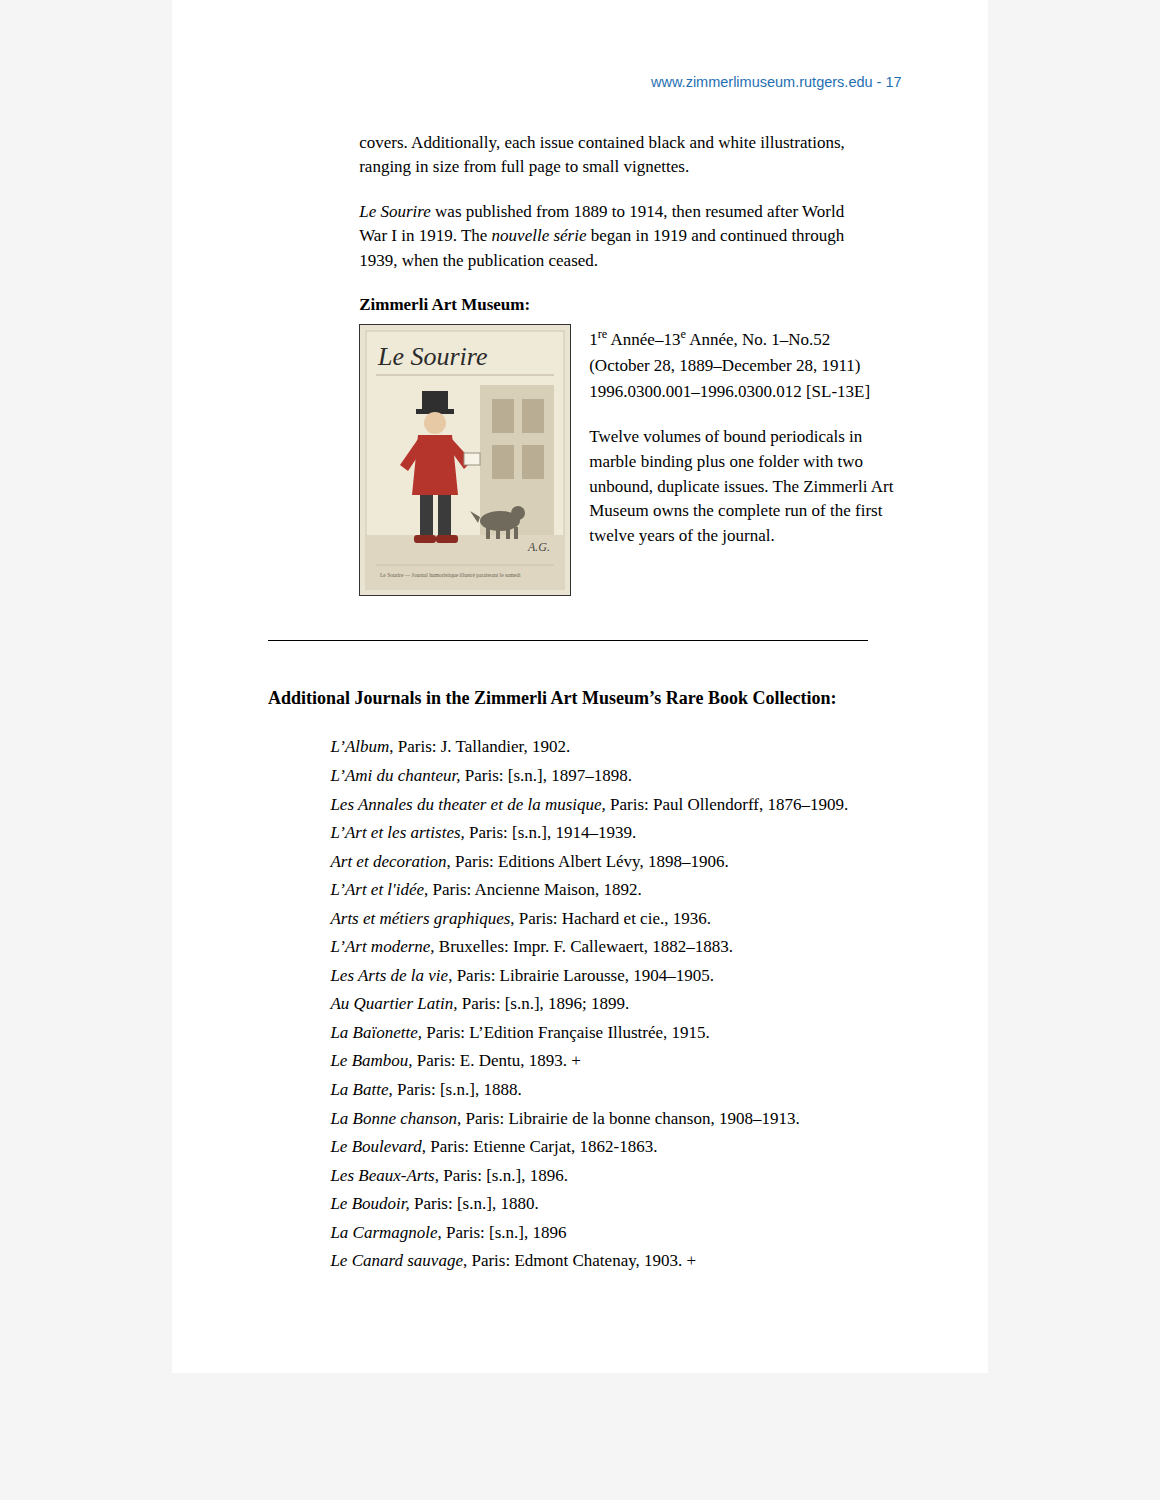www.zimmerlimuseum.rutgers.edu - 17
covers. Additionally, each issue contained black and white illustrations, ranging in size from full page to small vignettes.
Le Sourire was published from 1889 to 1914, then resumed after World War I in 1919. The nouvelle série began in 1919 and continued through 1939, when the publication ceased.
Zimmerli Art Museum:
Le Sourire A.G. Le Sourire — Journal humoristique illustré paraissant le samedi
1re Année–13e Année, No. 1–No.52
(October 28, 1889–December 28, 1911)
1996.0300.001–1996.0300.012 [SL-13E]
Twelve volumes of bound periodicals in marble binding plus one folder with two unbound, duplicate issues. The Zimmerli Art Museum owns the complete run of the first twelve years of the journal.
Additional Journals in the Zimmerli Art Museum’s Rare Book Collection:
L’Album, Paris: J. Tallandier, 1902.
L’Ami du chanteur, Paris: [s.n.], 1897–1898.
Les Annales du theater et de la musique, Paris: Paul Ollendorff, 1876–1909.
L’Art et les artistes, Paris: [s.n.], 1914–1939.
Art et decoration, Paris: Editions Albert Lévy, 1898–1906.
L’Art et l'idée, Paris: Ancienne Maison, 1892.
Arts et métiers graphiques, Paris: Hachard et cie., 1936.
L’Art moderne, Bruxelles: Impr. F. Callewaert, 1882–1883.
Les Arts de la vie, Paris: Librairie Larousse, 1904–1905.
Au Quartier Latin, Paris: [s.n.], 1896; 1899.
La Baïonette, Paris: L’Edition Française Illustrée, 1915.
Le Bambou, Paris: E. Dentu, 1893. +
La Batte, Paris: [s.n.], 1888.
La Bonne chanson, Paris: Librairie de la bonne chanson, 1908–1913.
Le Boulevard, Paris: Etienne Carjat, 1862-1863.
Les Beaux-Arts, Paris: [s.n.], 1896.
Le Boudoir, Paris: [s.n.], 1880.
La Carmagnole, Paris: [s.n.], 1896
Le Canard sauvage, Paris: Edmont Chatenay, 1903. +